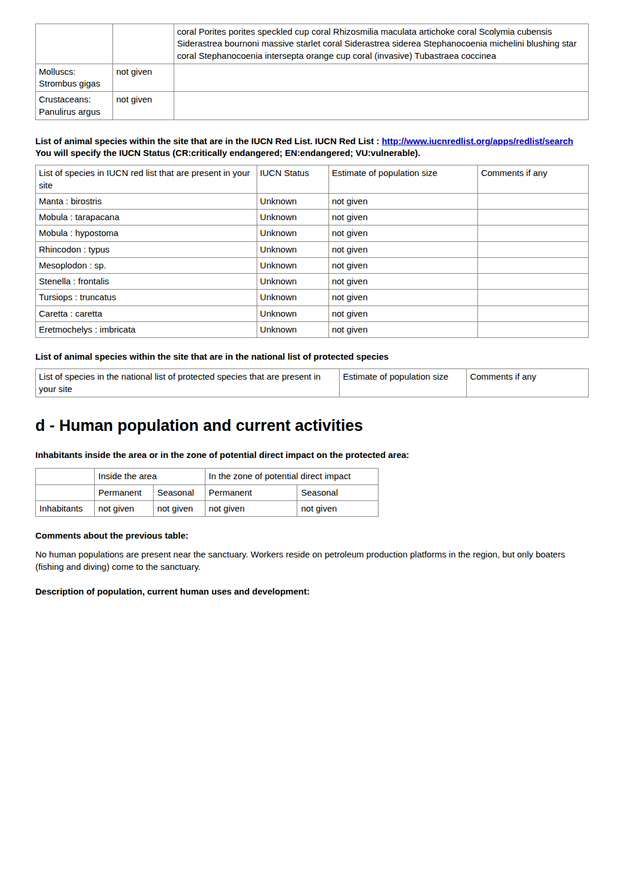| | | coral Porites porites speckled cup coral Rhizosmilia maculata artichoke coral Scolymia cubensis Siderastrea bournoni massive starlet coral Siderastrea siderea Stephanocoenia michelini blushing star coral Stephanocoenia intersepta orange cup coral (invasive) Tubastraea coccinea |
| Molluscs: Strombus gigas | not given | |
| Crustaceans: Panulirus argus | not given | |
List of animal species within the site that are in the IUCN Red List. IUCN Red List : http://www.iucnredlist.org/apps/redlist/search You will specify the IUCN Status (CR:critically endangered; EN:endangered; VU:vulnerable).
| List of species in IUCN red list that are present in your site | IUCN Status | Estimate of population size | Comments if any |
| --- | --- | --- | --- |
| Manta : birostris | Unknown | not given | |
| Mobula : tarapacana | Unknown | not given | |
| Mobula : hypostoma | Unknown | not given | |
| Rhincodon : typus | Unknown | not given | |
| Mesoplodon : sp. | Unknown | not given | |
| Stenella : frontalis | Unknown | not given | |
| Tursiops : truncatus | Unknown | not given | |
| Caretta : caretta | Unknown | not given | |
| Eretmochelys : imbricata | Unknown | not given | |
List of animal species within the site that are in the national list of protected species
| List of species in the national list of protected species that are present in your site | Estimate of population size | Comments if any |
| --- | --- | --- |
d - Human population and current activities
Inhabitants inside the area or in the zone of potential direct impact on the protected area:
| | Inside the area | In the zone of potential direct impact |
| | Permanent | Seasonal | Permanent | Seasonal |
| Inhabitants | not given | not given | not given | not given |
Comments about the previous table:
No human populations are present near the sanctuary. Workers reside on petroleum production platforms in the region, but only boaters (fishing and diving) come to the sanctuary.
Description of population, current human uses and development: